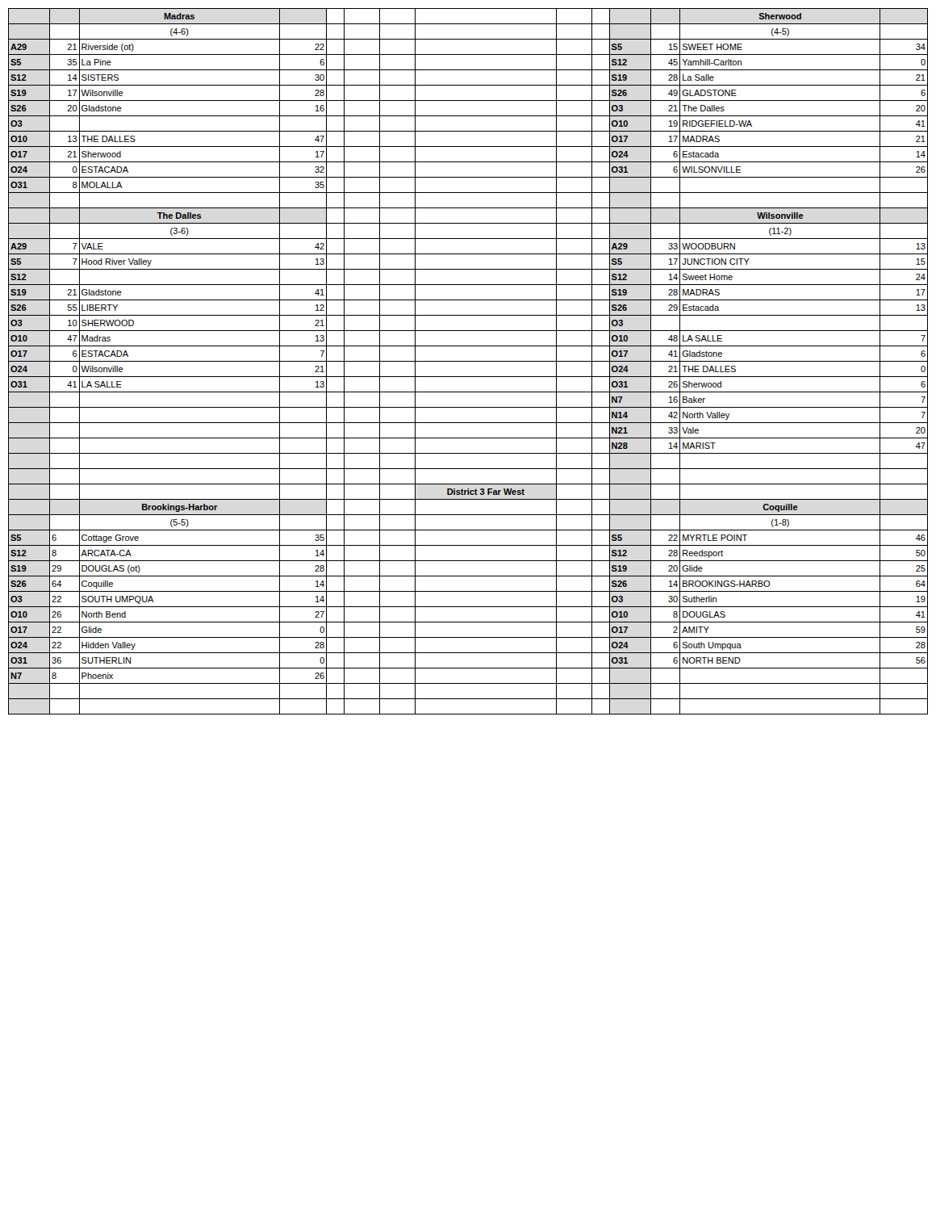| | | Madras | | | | | | | | | | Sherwood | |
| | | (4-6) | | | | | | | | | | (4-5) | |
| A29 | 21 | Riverside (ot) | 22 | | | | | | | S5 | 15 | SWEET HOME | 34 |
| S5 | 35 | La Pine | 6 | | | | | | | S12 | 45 | Yamhill-Carlton | 0 |
| S12 | 14 | SISTERS | 30 | | | | | | | S19 | 28 | La Salle | 21 |
| S19 | 17 | Wilsonville | 28 | | | | | | | S26 | 49 | GLADSTONE | 6 |
| S26 | 20 | Gladstone | 16 | | | | | | | O3 | 21 | The Dalles | 20 |
| O3 | | | | | | | | | | O10 | 19 | RIDGEFIELD-WA | 41 |
| O10 | 13 | THE DALLES | 47 | | | | | | | O17 | 17 | MADRAS | 21 |
| O17 | 21 | Sherwood | 17 | | | | | | | O24 | 6 | Estacada | 14 |
| O24 | 0 | ESTACADA | 32 | | | | | | | O31 | 6 | WILSONVILLE | 26 |
| O31 | 8 | MOLALLA | 35 | | | | | | | | | | |
| | | The Dalles | | | | | | | | | | Wilsonville | |
| | | (3-6) | | | | | | | | | | (11-2) | |
| A29 | 7 | VALE | 42 | | | | | | | A29 | 33 | WOODBURN | 13 |
| S5 | 7 | Hood River Valley | 13 | | | | | | | S5 | 17 | JUNCTION CITY | 15 |
| S12 | | | | | | | | | | S12 | 14 | Sweet Home | 24 |
| S19 | 21 | Gladstone | 41 | | | | | | | S19 | 28 | MADRAS | 17 |
| S26 | 55 | LIBERTY | 12 | | | | | | | S26 | 29 | Estacada | 13 |
| O3 | 10 | SHERWOOD | 21 | | | | | | | O3 | | | |
| O10 | 47 | Madras | 13 | | | | | | | O10 | 48 | LA SALLE | 7 |
| O17 | 6 | ESTACADA | 7 | | | | | | | O17 | 41 | Gladstone | 6 |
| O24 | 0 | Wilsonville | 21 | | | | | | | O24 | 21 | THE DALLES | 0 |
| O31 | 41 | LA SALLE | 13 | | | | | | | O31 | 26 | Sherwood | 6 |
| | | | | | | | | | | N7 | 16 | Baker | 7 |
| | | | | | | | | | | N14 | 42 | North Valley | 7 |
| | | | | | | | | | | N21 | 33 | Vale | 20 |
| | | | | | | | | | | N28 | 14 | MARIST | 47 |
| | | | | | | | District 3 Far West | | | | | | |
| | | Brookings-Harbor | | | | | | | | | | Coquille | |
| | | (5-5) | | | | | | | | | | (1-8) | |
| S5 | 6 | Cottage Grove | 35 | | | | | | | S5 | 22 | MYRTLE POINT | 46 |
| S12 | 8 | ARCATA-CA | 14 | | | | | | | S12 | 28 | Reedsport | 50 |
| S19 | 29 | DOUGLAS (ot) | 28 | | | | | | | S19 | 20 | Glide | 25 |
| S26 | 64 | Coquille | 14 | | | | | | | S26 | 14 | BROOKINGS-HARBO | 64 |
| O3 | 22 | SOUTH UMPQUA | 14 | | | | | | | O3 | 30 | Sutherlin | 19 |
| O10 | 26 | North Bend | 27 | | | | | | | O10 | 8 | DOUGLAS | 41 |
| O17 | 22 | Glide | 0 | | | | | | | O17 | 2 | AMITY | 59 |
| O24 | 22 | Hidden Valley | 28 | | | | | | | O24 | 6 | South Umpqua | 28 |
| O31 | 36 | SUTHERLIN | 0 | | | | | | | O31 | 6 | NORTH BEND | 56 |
| N7 | 8 | Phoenix | 26 | | | | | | | | | | |